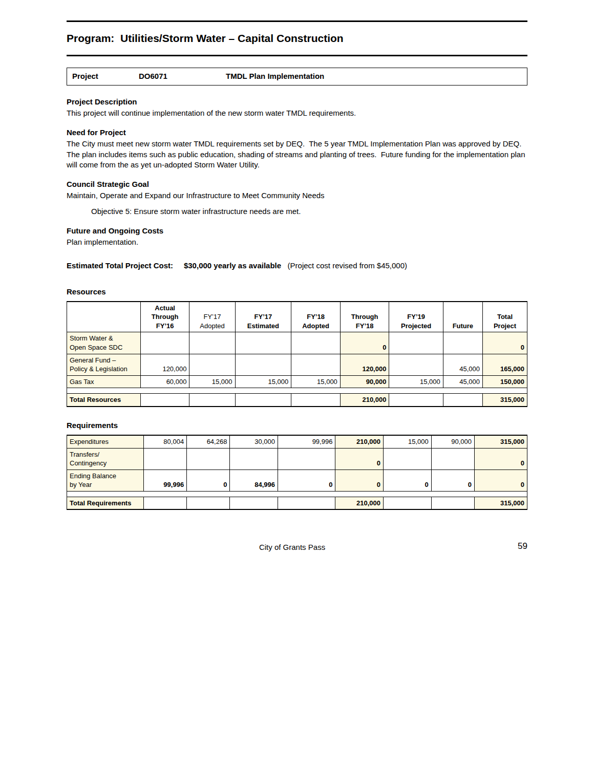Program: Utilities/Storm Water – Capital Construction
Project DO6071 TMDL Plan Implementation
Project Description
This project will continue implementation of the new storm water TMDL requirements.
Need for Project
The City must meet new storm water TMDL requirements set by DEQ. The 5 year TMDL Implementation Plan was approved by DEQ. The plan includes items such as public education, shading of streams and planting of trees. Future funding for the implementation plan will come from the as yet un-adopted Storm Water Utility.
Council Strategic Goal
Maintain, Operate and Expand our Infrastructure to Meet Community Needs
Objective 5: Ensure storm water infrastructure needs are met.
Future and Ongoing Costs
Plan implementation.
Estimated Total Project Cost: $30,000 yearly as available (Project cost revised from $45,000)
Resources
| | Actual Through FY’16 | FY’17 Adopted | FY’17 Estimated | FY’18 Adopted | Through FY’18 | FY’19 Projected | Future | Total Project |
| --- | --- | --- | --- | --- | --- | --- | --- | --- |
| Storm Water & Open Space SDC | | | | | 0 | | | 0 |
| General Fund – Policy & Legislation | 120,000 | | | | 120,000 | | 45,000 | 165,000 |
| Gas Tax | 60,000 | 15,000 | 15,000 | 15,000 | 90,000 | 15,000 | 45,000 | 150,000 |
| Total Resources | | | | | 210,000 | | | 315,000 |
Requirements
| Expenditures | 80,004 | 64,268 | 30,000 | 99,996 | 210,000 | 15,000 | 90,000 | 315,000 |
| Transfers/ Contingency | | | | | 0 | | | 0 |
| Ending Balance by Year | 99,996 | 0 | 84,996 | 0 | 0 | 0 | 0 | 0 |
| Total Requirements | | | | | 210,000 | | | 315,000 |
City of Grants Pass
59